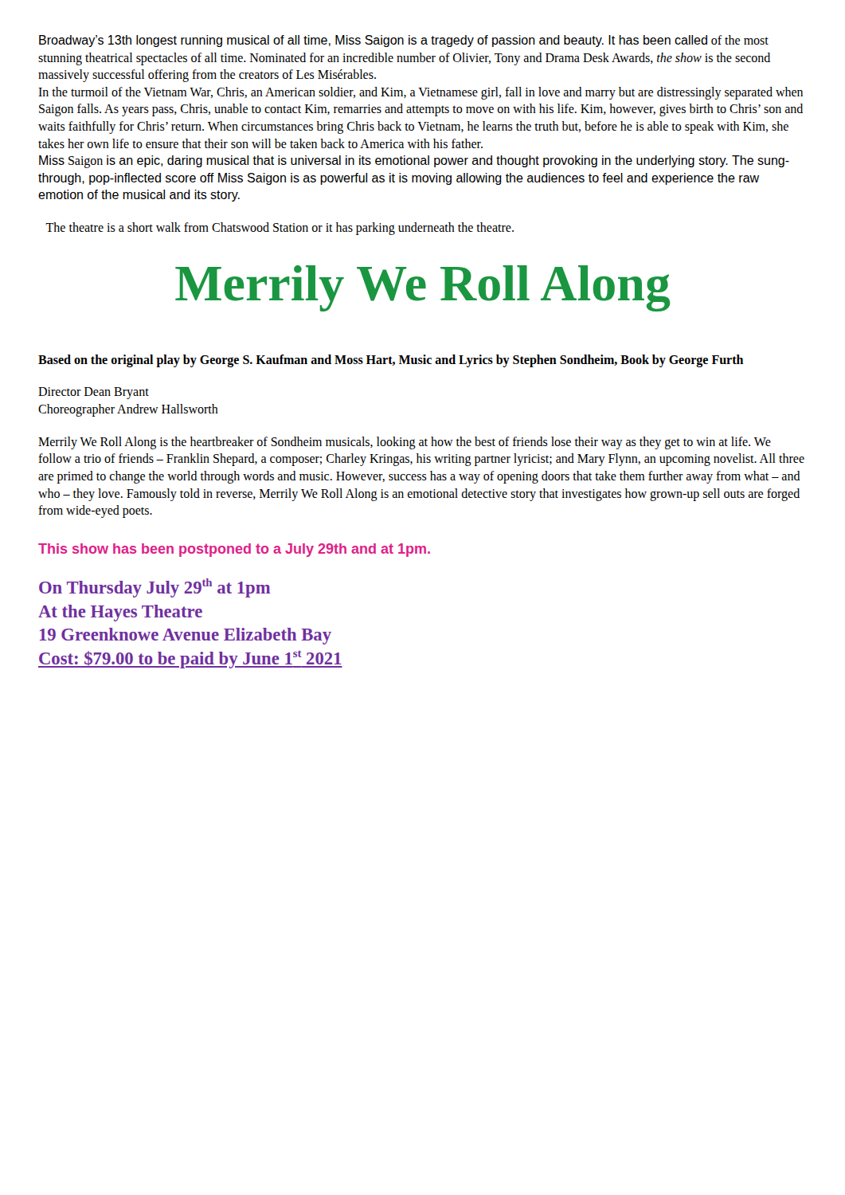Broadway’s 13th longest running musical of all time, Miss Saigon is a tragedy of passion and beauty. It has been called of the most stunning theatrical spectacles of all time. Nominated for an incredible number of Olivier, Tony and Drama Desk Awards, the show is the second massively successful offering from the creators of Les Misérables.
In the turmoil of the Vietnam War, Chris, an American soldier, and Kim, a Vietnamese girl, fall in love and marry but are distressingly separated when Saigon falls. As years pass, Chris, unable to contact Kim, remarries and attempts to move on with his life. Kim, however, gives birth to Chris’ son and waits faithfully for Chris’ return. When circumstances bring Chris back to Vietnam, he learns the truth but, before he is able to speak with Kim, she takes her own life to ensure that their son will be taken back to America with his father.
Miss Saigon is an epic, daring musical that is universal in its emotional power and thought provoking in the underlying story. The sung-through, pop-inflected score off Miss Saigon is as powerful as it is moving allowing the audiences to feel and experience the raw emotion of the musical and its story.
The theatre is a short walk from Chatswood Station or it has parking underneath the theatre.
Merrily We Roll Along
Based on the original play by George S. Kaufman and Moss Hart, Music and Lyrics by Stephen Sondheim, Book by George Furth
Director Dean Bryant
Choreographer Andrew Hallsworth
Merrily We Roll Along is the heartbreaker of Sondheim musicals, looking at how the best of friends lose their way as they get to win at life. We follow a trio of friends – Franklin Shepard, a composer; Charley Kringas, his writing partner lyricist; and Mary Flynn, an upcoming novelist. All three are primed to change the world through words and music. However, success has a way of opening doors that take them further away from what – and who – they love. Famously told in reverse, Merrily We Roll Along is an emotional detective story that investigates how grown-up sell outs are forged from wide-eyed poets.
This show has been postponed to a July 29th and at 1pm.
On Thursday July 29th at 1pm
At the Hayes Theatre
19 Greenknowe Avenue Elizabeth Bay
Cost: $79.00 to be paid by June 1st 2021